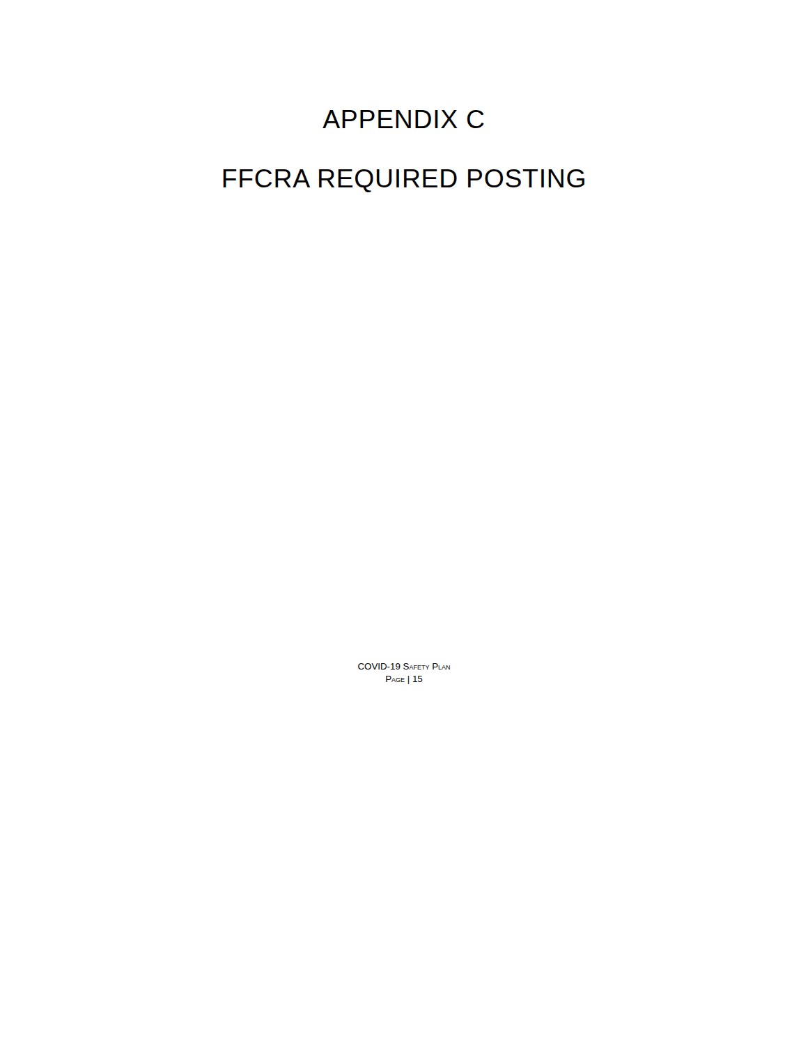APPENDIX C
FFCRA REQUIRED POSTING
COVID-19 Safety Plan Page | 15